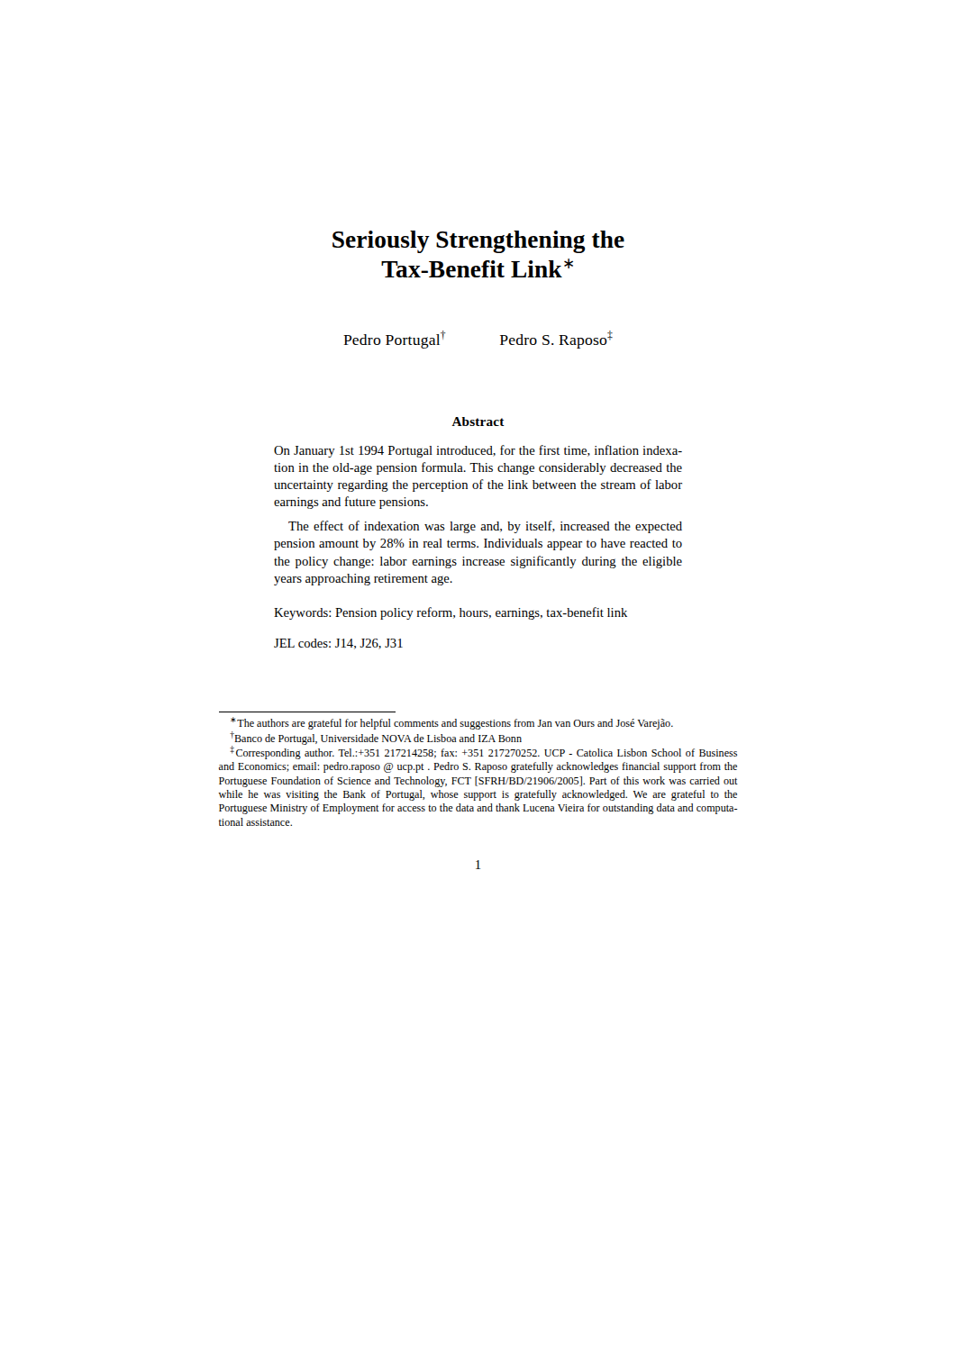Seriously Strengthening the
Tax-Benefit Link∗
Pedro Portugal† Pedro S. Raposo‡
Abstract
On January 1st 1994 Portugal introduced, for the first time, inflation indexation in the old-age pension formula. This change considerably decreased the uncertainty regarding the perception of the link between the stream of labor earnings and future pensions.
The effect of indexation was large and, by itself, increased the expected pension amount by 28% in real terms. Individuals appear to have reacted to the policy change: labor earnings increase significantly during the eligible years approaching retirement age.
Keywords: Pension policy reform, hours, earnings, tax-benefit link
JEL codes: J14, J26, J31
∗The authors are grateful for helpful comments and suggestions from Jan van Ours and José Varejão.
†Banco de Portugal, Universidade NOVA de Lisboa and IZA Bonn
‡Corresponding author. Tel.:+351 217214258; fax: +351 217270252. UCP - Catolica Lisbon School of Business and Economics; email: pedro.raposo @ ucp.pt . Pedro S. Raposo gratefully acknowledges financial support from the Portuguese Foundation of Science and Technology, FCT [SFRH/BD/21906/2005]. Part of this work was carried out while he was visiting the Bank of Portugal, whose support is gratefully acknowledged. We are grateful to the Portuguese Ministry of Employment for access to the data and thank Lucena Vieira for outstanding data and computational assistance.
1